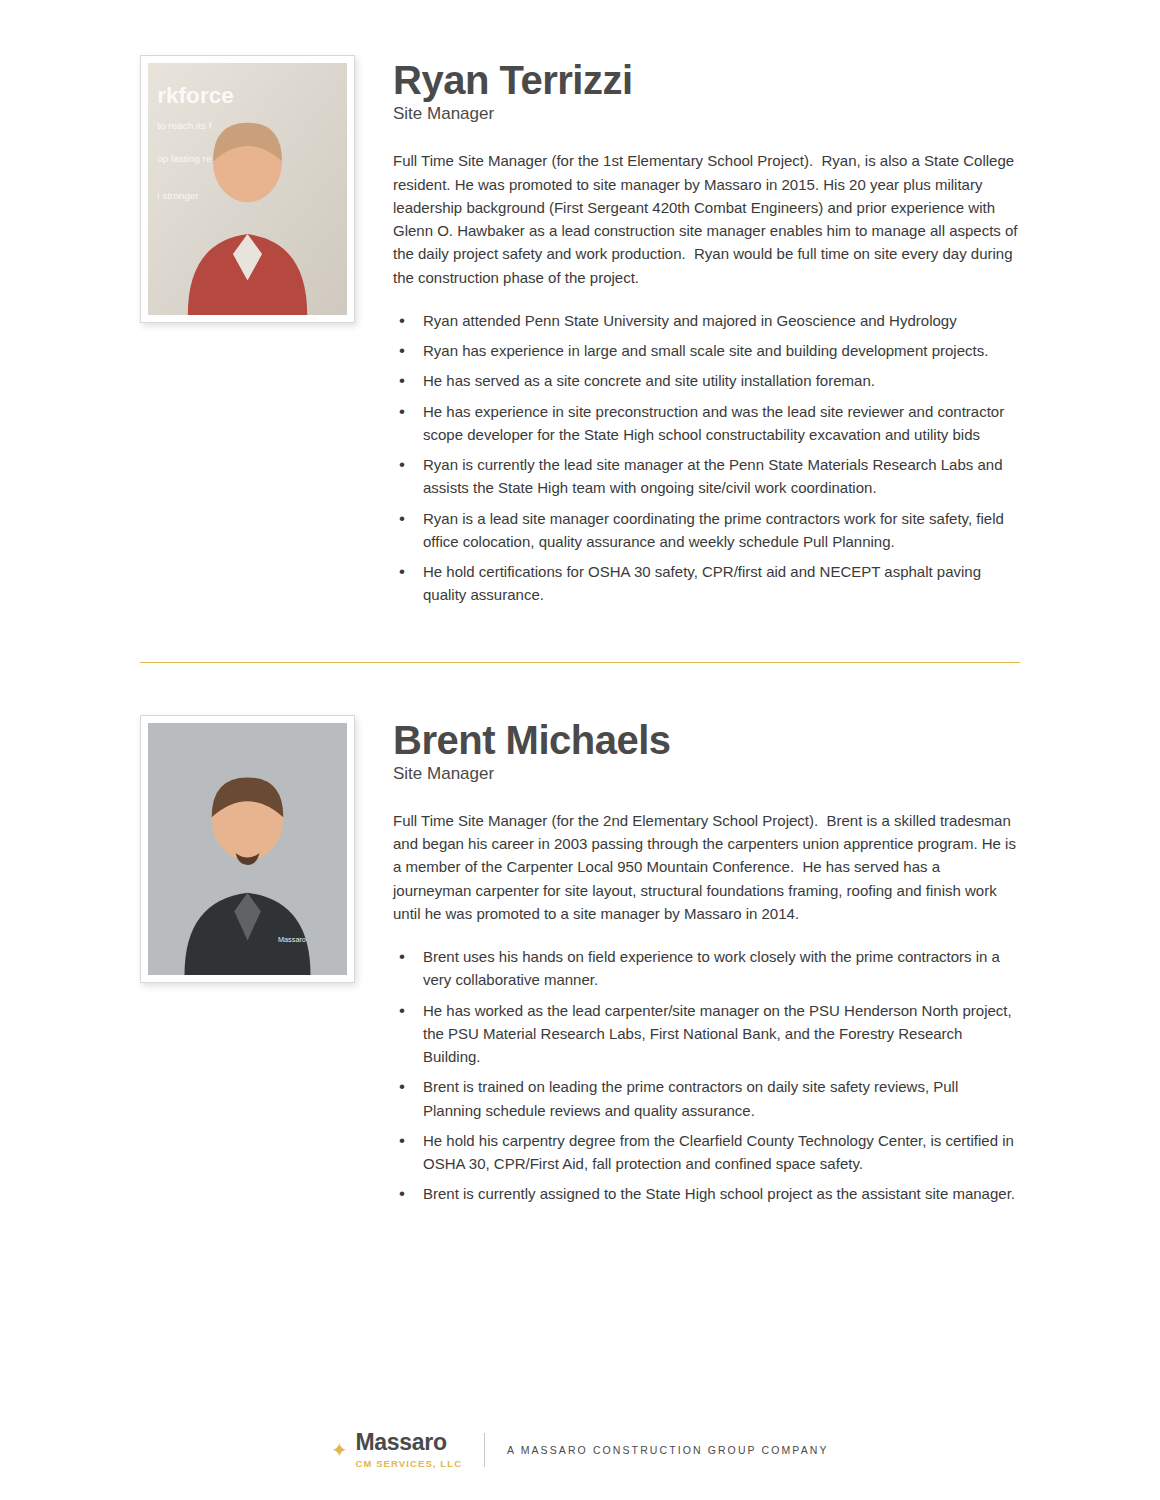Ryan Terrizzi
Site Manager
Full Time Site Manager (for the 1st Elementary School Project). Ryan, is also a State College resident. He was promoted to site manager by Massaro in 2015. His 20 year plus military leadership background (First Sergeant 420th Combat Engineers) and prior experience with Glenn O. Hawbaker as a lead construction site manager enables him to manage all aspects of the daily project safety and work production. Ryan would be full time on site every day during the construction phase of the project.
Ryan attended Penn State University and majored in Geoscience and Hydrology
Ryan has experience in large and small scale site and building development projects.
He has served as a site concrete and site utility installation foreman.
He has experience in site preconstruction and was the lead site reviewer and contractor scope developer for the State High school constructability excavation and utility bids
Ryan is currently the lead site manager at the Penn State Materials Research Labs and assists the State High team with ongoing site/civil work coordination.
Ryan is a lead site manager coordinating the prime contractors work for site safety, field office colocation, quality assurance and weekly schedule Pull Planning.
He hold certifications for OSHA 30 safety, CPR/first aid and NECEPT asphalt paving quality assurance.
Brent Michaels
Site Manager
Full Time Site Manager (for the 2nd Elementary School Project). Brent is a skilled tradesman and began his career in 2003 passing through the carpenters union apprentice program. He is a member of the Carpenter Local 950 Mountain Conference. He has served has a journeyman carpenter for site layout, structural foundations framing, roofing and finish work until he was promoted to a site manager by Massaro in 2014.
Brent uses his hands on field experience to work closely with the prime contractors in a very collaborative manner.
He has worked as the lead carpenter/site manager on the PSU Henderson North project, the PSU Material Research Labs, First National Bank, and the Forestry Research Building.
Brent is trained on leading the prime contractors on daily site safety reviews, Pull Planning schedule reviews and quality assurance.
He hold his carpentry degree from the Clearfield County Technology Center, is certified in OSHA 30, CPR/First Aid, fall protection and confined space safety.
Brent is currently assigned to the State High school project as the assistant site manager.
✦ Massaro
CM SERVICES, LLC
A MASSARO CONSTRUCTION GROUP COMPANY